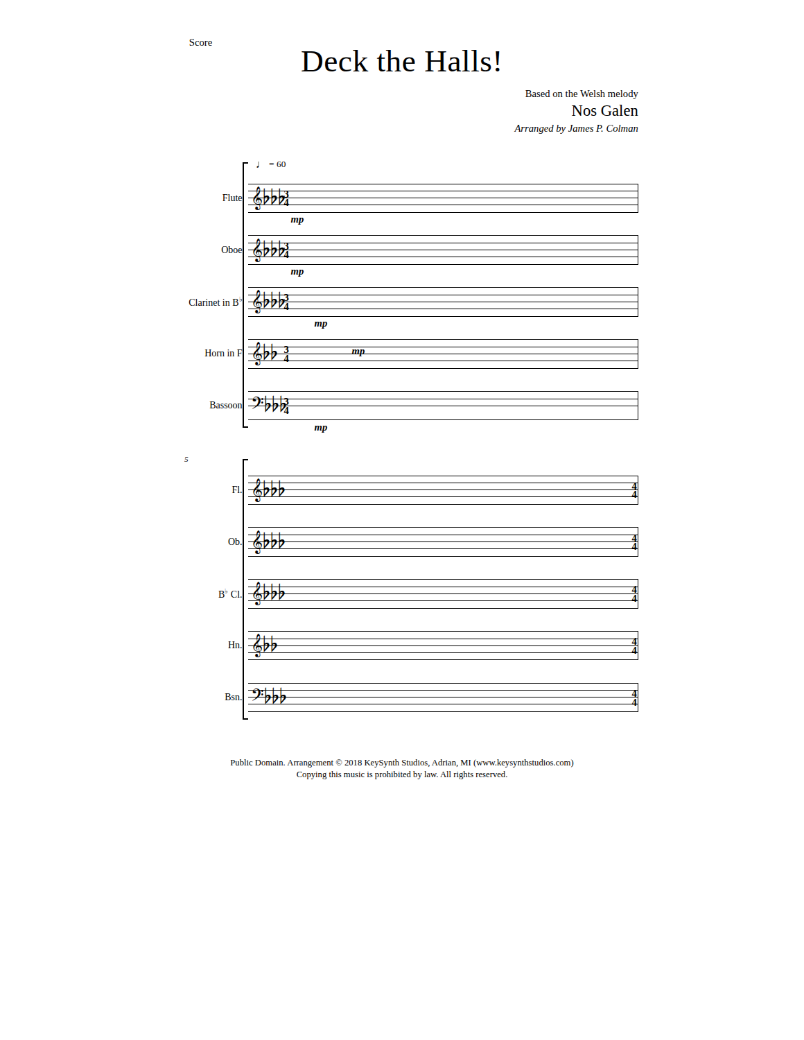Score
Deck the Halls!
Based on the Welsh melody
Nos Galen
Arranged by James P. Colman
♩ = 60
Flute
𝄞♭♭♭ 34 mp
Oboe
𝄞♭♭♭ 34 mp
Clarinet in B♭
𝄞♭♭♭ 34 mp
Horn in F
𝄞♭♭ 34 mp
Bassoon
𝄢♭♭♭ 34 mp
5
Fl.
𝄞♭♭♭ 44
Ob.
𝄞♭♭♭ 44
B♭ Cl.
𝄞♭♭♭ 44
Hn.
𝄞♭♭ 44
Bsn.
𝄢♭♭♭ 44
Public Domain. Arrangement © 2018 KeySynth Studios, Adrian, MI (www.keysynthstudios.com)
Copying this music is prohibited by law. All rights reserved.